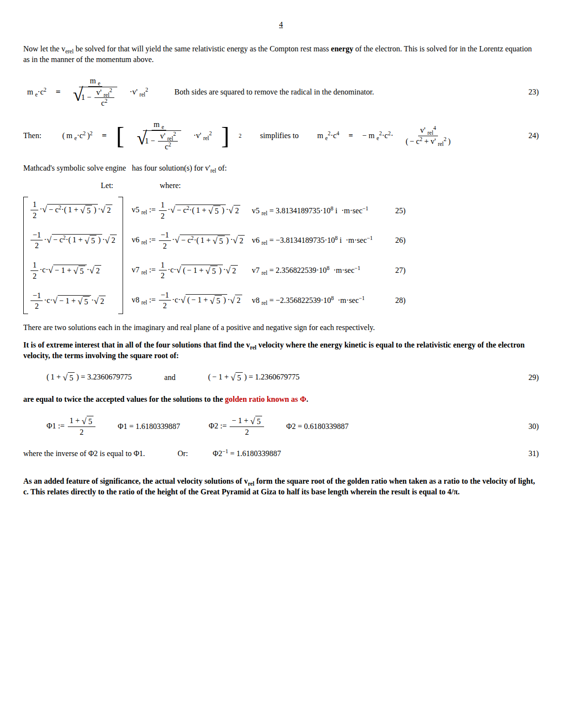4
Now let the verel be solved for that will yield the same relativistic energy as the Compton rest mass energy of the electron. This is solved for in the Lorentz equation as in the manner of the momentum above.
m e·c2 = m e 1 − v' rel2 c2 ·v' rel2 Both sides are squared to remove the radical in the denominator. 23)
Then: ( m e·c2 )2 = [ m e 1 − v' rel2 c2 ·v' rel2 ]2 simplifies to m e2·c4 = − m e2·c2· v' rel4 ( − c2 + v' rel2 ) 24)
Mathcad's symbolic solve engine has four solution(s) for v'rel of:
Let: where:
12·− c2·( 1 + 5 )·2
−12·− c2·( 1 + 5 )·2
12·c·− 1 + 5·2
−12·c·− 1 + 5·2
| v5 rel := 1 2 · − c 2 ·( 1 + 5 ) · 2 | v5 rel = 3.8134189735·10 8 i ·m·sec −1 | 25) |
| v6 rel := −1 2 · − c 2 ·( 1 + 5 ) · 2 | v6 rel = −3.8134189735·10 8 i ·m·sec −1 | 26) |
| v7 rel := 1 2 ·c· ( − 1 + 5 ) · 2 | v7 rel = 2.356822539·10 8 ·m·sec −1 | 27) |
| v8 rel := −1 2 ·c· ( − 1 + 5 ) · 2 | v8 rel = −2.356822539·10 8 ·m·sec −1 | 28) |
There are two solutions each in the imaginary and real plane of a positive and negative sign for each respectively.
It is of extreme interest that in all of the four solutions that find the vrel velocity where the energy kinetic is equal to the relativistic energy of the electron velocity, the terms involving the square root of:
( 1 + 5 ) = 3.2360679775 and ( − 1 + 5 ) = 1.2360679775 29)
are equal to twice the accepted values for the solutions to the golden ratio known as Φ.
Φ1 := 1 + 52 Φ1 = 1.6180339887 Φ2 := − 1 + 52 Φ2 = 0.6180339887 30)
where the inverse of Φ2 is equal to Φ1. Or: Φ2−1 = 1.6180339887 31)
As an added feature of significance, the actual velocity solutions of vrel form the square root of the golden ratio when taken as a ratio to the velocity of light, c. This relates directly to the ratio of the height of the Great Pyramid at Giza to half its base length wherein the result is equal to 4/π.